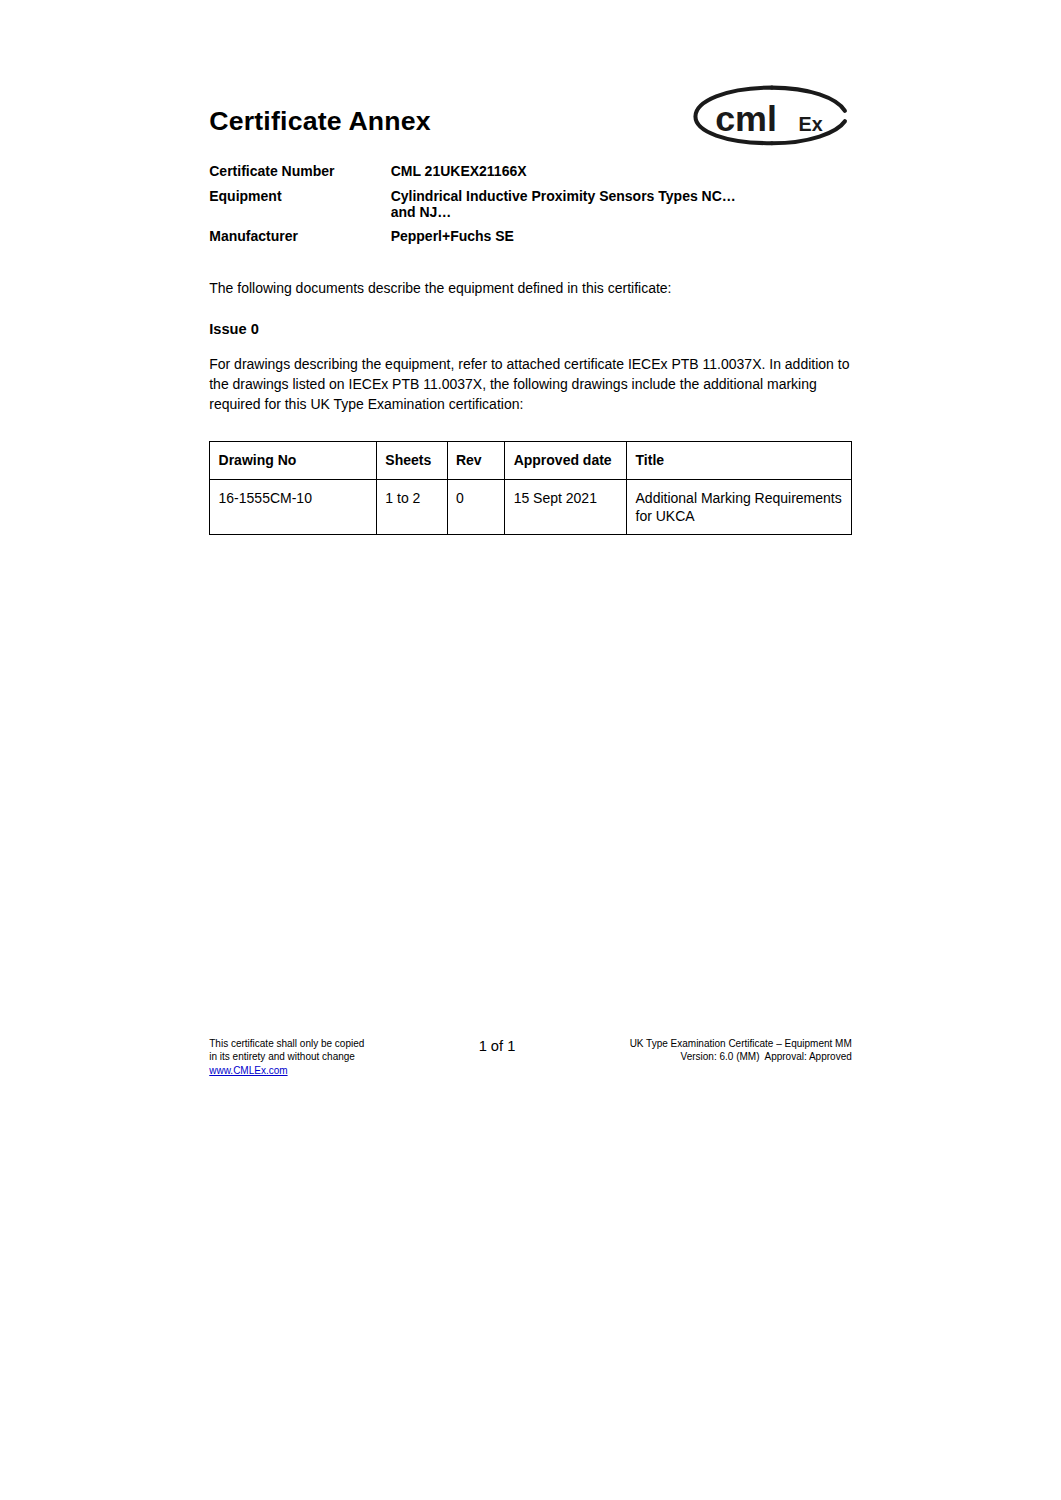cml Ex
Certificate Annex
Certificate Number
CML 21UKEX21166X
Equipment
Cylindrical Inductive Proximity Sensors Types NC… and NJ…
Manufacturer
Pepperl+Fuchs SE
The following documents describe the equipment defined in this certificate:
Issue 0
For drawings describing the equipment, refer to attached certificate IECEx PTB 11.0037X. In addition to the drawings listed on IECEx PTB 11.0037X, the following drawings include the additional marking required for this UK Type Examination certification:
| Drawing No | Sheets | Rev | Approved date | Title |
| --- | --- | --- | --- | --- |
| 16-1555CM-10 | 1 to 2 | 0 | 15 Sept 2021 | Additional Marking Requirements for UKCA |
This certificate shall only be copied
in its entirety and without change
www.CMLEx.com
1 of 1
UK Type Examination Certificate – Equipment MM
Version: 6.0 (MM) Approval: Approved